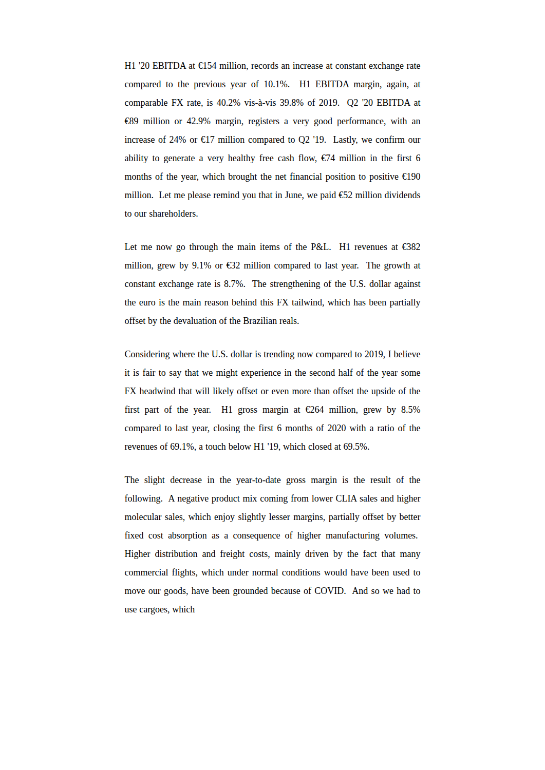H1 '20 EBITDA at €154 million, records an increase at constant exchange rate compared to the previous year of 10.1%. H1 EBITDA margin, again, at comparable FX rate, is 40.2% vis-à-vis 39.8% of 2019. Q2 '20 EBITDA at €89 million or 42.9% margin, registers a very good performance, with an increase of 24% or €17 million compared to Q2 '19. Lastly, we confirm our ability to generate a very healthy free cash flow, €74 million in the first 6 months of the year, which brought the net financial position to positive €190 million. Let me please remind you that in June, we paid €52 million dividends to our shareholders.
Let me now go through the main items of the P&L. H1 revenues at €382 million, grew by 9.1% or €32 million compared to last year. The growth at constant exchange rate is 8.7%. The strengthening of the U.S. dollar against the euro is the main reason behind this FX tailwind, which has been partially offset by the devaluation of the Brazilian reals.
Considering where the U.S. dollar is trending now compared to 2019, I believe it is fair to say that we might experience in the second half of the year some FX headwind that will likely offset or even more than offset the upside of the first part of the year. H1 gross margin at €264 million, grew by 8.5% compared to last year, closing the first 6 months of 2020 with a ratio of the revenues of 69.1%, a touch below H1 '19, which closed at 69.5%.
The slight decrease in the year-to-date gross margin is the result of the following. A negative product mix coming from lower CLIA sales and higher molecular sales, which enjoy slightly lesser margins, partially offset by better fixed cost absorption as a consequence of higher manufacturing volumes. Higher distribution and freight costs, mainly driven by the fact that many commercial flights, which under normal conditions would have been used to move our goods, have been grounded because of COVID. And so we had to use cargoes, which